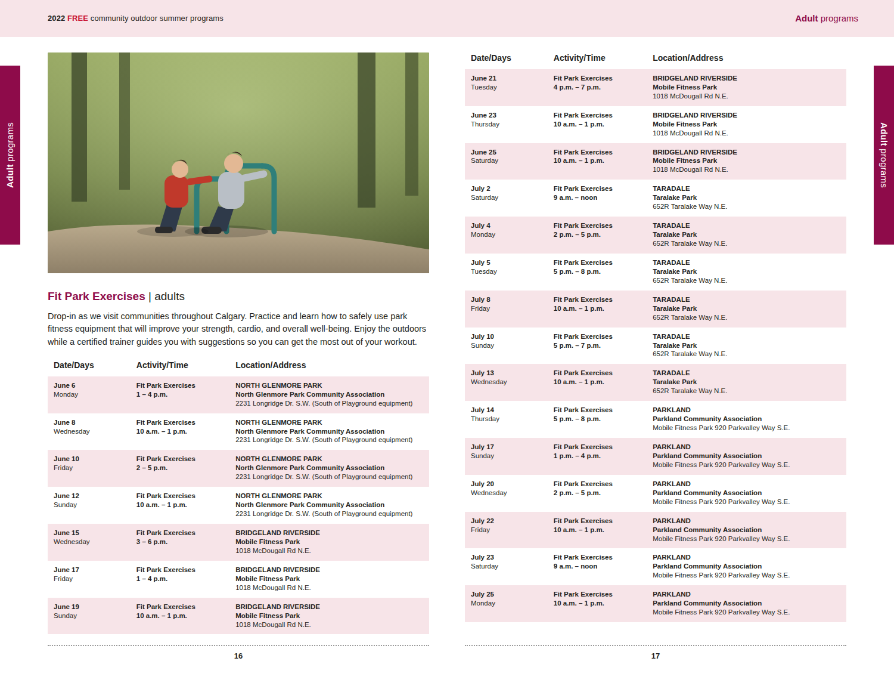2022 FREE community outdoor summer programs
Adult programs
Adult programs
Adult programs
Fit Park Exercises | adults
Drop-in as we visit communities throughout Calgary. Practice and learn how to safely use park fitness equipment that will improve your strength, cardio, and overall well-being. Enjoy the outdoors while a certified trainer guides you with suggestions so you can get the most out of your workout.
| Date/Days | Activity/Time | Location/Address |
| --- | --- | --- |
| June 6 Monday | Fit Park Exercises 1 – 4 p.m. | NORTH GLENMORE PARK North Glenmore Park Community Association 2231 Longridge Dr. S.W. (South of Playground equipment) |
| June 8 Wednesday | Fit Park Exercises 10 a.m. – 1 p.m. | NORTH GLENMORE PARK North Glenmore Park Community Association 2231 Longridge Dr. S.W. (South of Playground equipment) |
| June 10 Friday | Fit Park Exercises 2 – 5 p.m. | NORTH GLENMORE PARK North Glenmore Park Community Association 2231 Longridge Dr. S.W. (South of Playground equipment) |
| June 12 Sunday | Fit Park Exercises 10 a.m. – 1 p.m. | NORTH GLENMORE PARK North Glenmore Park Community Association 2231 Longridge Dr. S.W. (South of Playground equipment) |
| June 15 Wednesday | Fit Park Exercises 3 – 6 p.m. | BRIDGELAND RIVERSIDE Mobile Fitness Park 1018 McDougall Rd N.E. |
| June 17 Friday | Fit Park Exercises 1 – 4 p.m. | BRIDGELAND RIVERSIDE Mobile Fitness Park 1018 McDougall Rd N.E. |
| June 19 Sunday | Fit Park Exercises 10 a.m. – 1 p.m. | BRIDGELAND RIVERSIDE Mobile Fitness Park 1018 McDougall Rd N.E. |
| Date/Days | Activity/Time | Location/Address |
| --- | --- | --- |
| June 21 Tuesday | Fit Park Exercises 4 p.m. – 7 p.m. | BRIDGELAND RIVERSIDE Mobile Fitness Park 1018 McDougall Rd N.E. |
| June 23 Thursday | Fit Park Exercises 10 a.m. – 1 p.m. | BRIDGELAND RIVERSIDE Mobile Fitness Park 1018 McDougall Rd N.E. |
| June 25 Saturday | Fit Park Exercises 10 a.m. – 1 p.m. | BRIDGELAND RIVERSIDE Mobile Fitness Park 1018 McDougall Rd N.E. |
| July 2 Saturday | Fit Park Exercises 9 a.m. – noon | TARADALE Taralake Park 652R Taralake Way N.E. |
| July 4 Monday | Fit Park Exercises 2 p.m. – 5 p.m. | TARADALE Taralake Park 652R Taralake Way N.E. |
| July 5 Tuesday | Fit Park Exercises 5 p.m. – 8 p.m. | TARADALE Taralake Park 652R Taralake Way N.E. |
| July 8 Friday | Fit Park Exercises 10 a.m. – 1 p.m. | TARADALE Taralake Park 652R Taralake Way N.E. |
| July 10 Sunday | Fit Park Exercises 5 p.m. – 7 p.m. | TARADALE Taralake Park 652R Taralake Way N.E. |
| July 13 Wednesday | Fit Park Exercises 10 a.m. – 1 p.m. | TARADALE Taralake Park 652R Taralake Way N.E. |
| July 14 Thursday | Fit Park Exercises 5 p.m. – 8 p.m. | PARKLAND Parkland Community Association Mobile Fitness Park 920 Parkvalley Way S.E. |
| July 17 Sunday | Fit Park Exercises 1 p.m. – 4 p.m. | PARKLAND Parkland Community Association Mobile Fitness Park 920 Parkvalley Way S.E. |
| July 20 Wednesday | Fit Park Exercises 2 p.m. – 5 p.m. | PARKLAND Parkland Community Association Mobile Fitness Park 920 Parkvalley Way S.E. |
| July 22 Friday | Fit Park Exercises 10 a.m. – 1 p.m. | PARKLAND Parkland Community Association Mobile Fitness Park 920 Parkvalley Way S.E. |
| July 23 Saturday | Fit Park Exercises 9 a.m. – noon | PARKLAND Parkland Community Association Mobile Fitness Park 920 Parkvalley Way S.E. |
| July 25 Monday | Fit Park Exercises 10 a.m. – 1 p.m. | PARKLAND Parkland Community Association Mobile Fitness Park 920 Parkvalley Way S.E. |
16
17